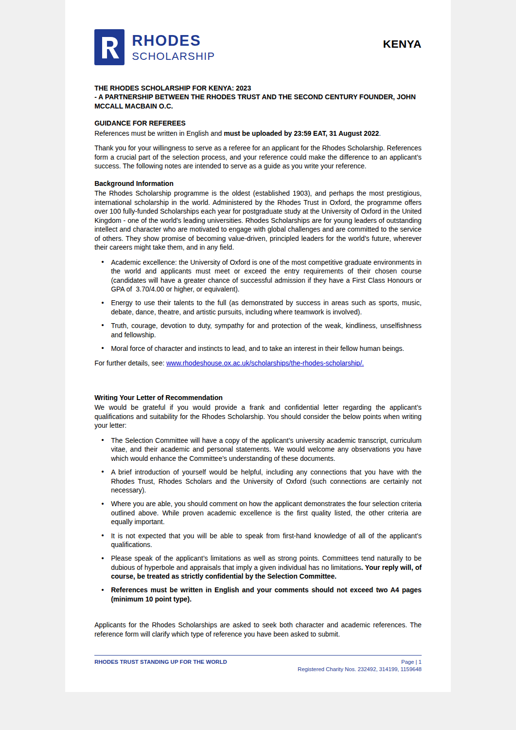RHODES SCHOLARSHIP
KENYA
THE RHODES SCHOLARSHIP FOR KENYA: 2023 - A PARTNERSHIP BETWEEN THE RHODES TRUST AND THE SECOND CENTURY FOUNDER, JOHN MCCALL MACBAIN O.C.
GUIDANCE FOR REFEREES
References must be written in English and must be uploaded by 23:59 EAT, 31 August 2022.
Thank you for your willingness to serve as a referee for an applicant for the Rhodes Scholarship. References form a crucial part of the selection process, and your reference could make the difference to an applicant’s success. The following notes are intended to serve as a guide as you write your reference.
Background Information
The Rhodes Scholarship programme is the oldest (established 1903), and perhaps the most prestigious, international scholarship in the world. Administered by the Rhodes Trust in Oxford, the programme offers over 100 fully-funded Scholarships each year for postgraduate study at the University of Oxford in the United Kingdom - one of the world’s leading universities. Rhodes Scholarships are for young leaders of outstanding intellect and character who are motivated to engage with global challenges and are committed to the service of others. They show promise of becoming value-driven, principled leaders for the world’s future, wherever their careers might take them, and in any field.
Academic excellence: the University of Oxford is one of the most competitive graduate environments in the world and applicants must meet or exceed the entry requirements of their chosen course (candidates will have a greater chance of successful admission if they have a First Class Honours or GPA of 3.70/4.00 or higher, or equivalent).
Energy to use their talents to the full (as demonstrated by success in areas such as sports, music, debate, dance, theatre, and artistic pursuits, including where teamwork is involved).
Truth, courage, devotion to duty, sympathy for and protection of the weak, kindliness, unselfishness and fellowship.
Moral force of character and instincts to lead, and to take an interest in their fellow human beings.
For further details, see: www.rhodeshouse.ox.ac.uk/scholarships/the-rhodes-scholarship/.
Writing Your Letter of Recommendation
We would be grateful if you would provide a frank and confidential letter regarding the applicant’s qualifications and suitability for the Rhodes Scholarship. You should consider the below points when writing your letter:
The Selection Committee will have a copy of the applicant’s university academic transcript, curriculum vitae, and their academic and personal statements. We would welcome any observations you have which would enhance the Committee’s understanding of these documents.
A brief introduction of yourself would be helpful, including any connections that you have with the Rhodes Trust, Rhodes Scholars and the University of Oxford (such connections are certainly not necessary).
Where you are able, you should comment on how the applicant demonstrates the four selection criteria outlined above. While proven academic excellence is the first quality listed, the other criteria are equally important.
It is not expected that you will be able to speak from first-hand knowledge of all of the applicant’s qualifications.
Please speak of the applicant’s limitations as well as strong points. Committees tend naturally to be dubious of hyperbole and appraisals that imply a given individual has no limitations. Your reply will, of course, be treated as strictly confidential by the Selection Committee.
References must be written in English and your comments should not exceed two A4 pages (minimum 10 point type).
Applicants for the Rhodes Scholarships are asked to seek both character and academic references. The reference form will clarify which type of reference you have been asked to submit.
RHODES TRUST STANDING UP FOR THE WORLD
Page | 1
Registered Charity Nos. 232492, 314199, 1159648